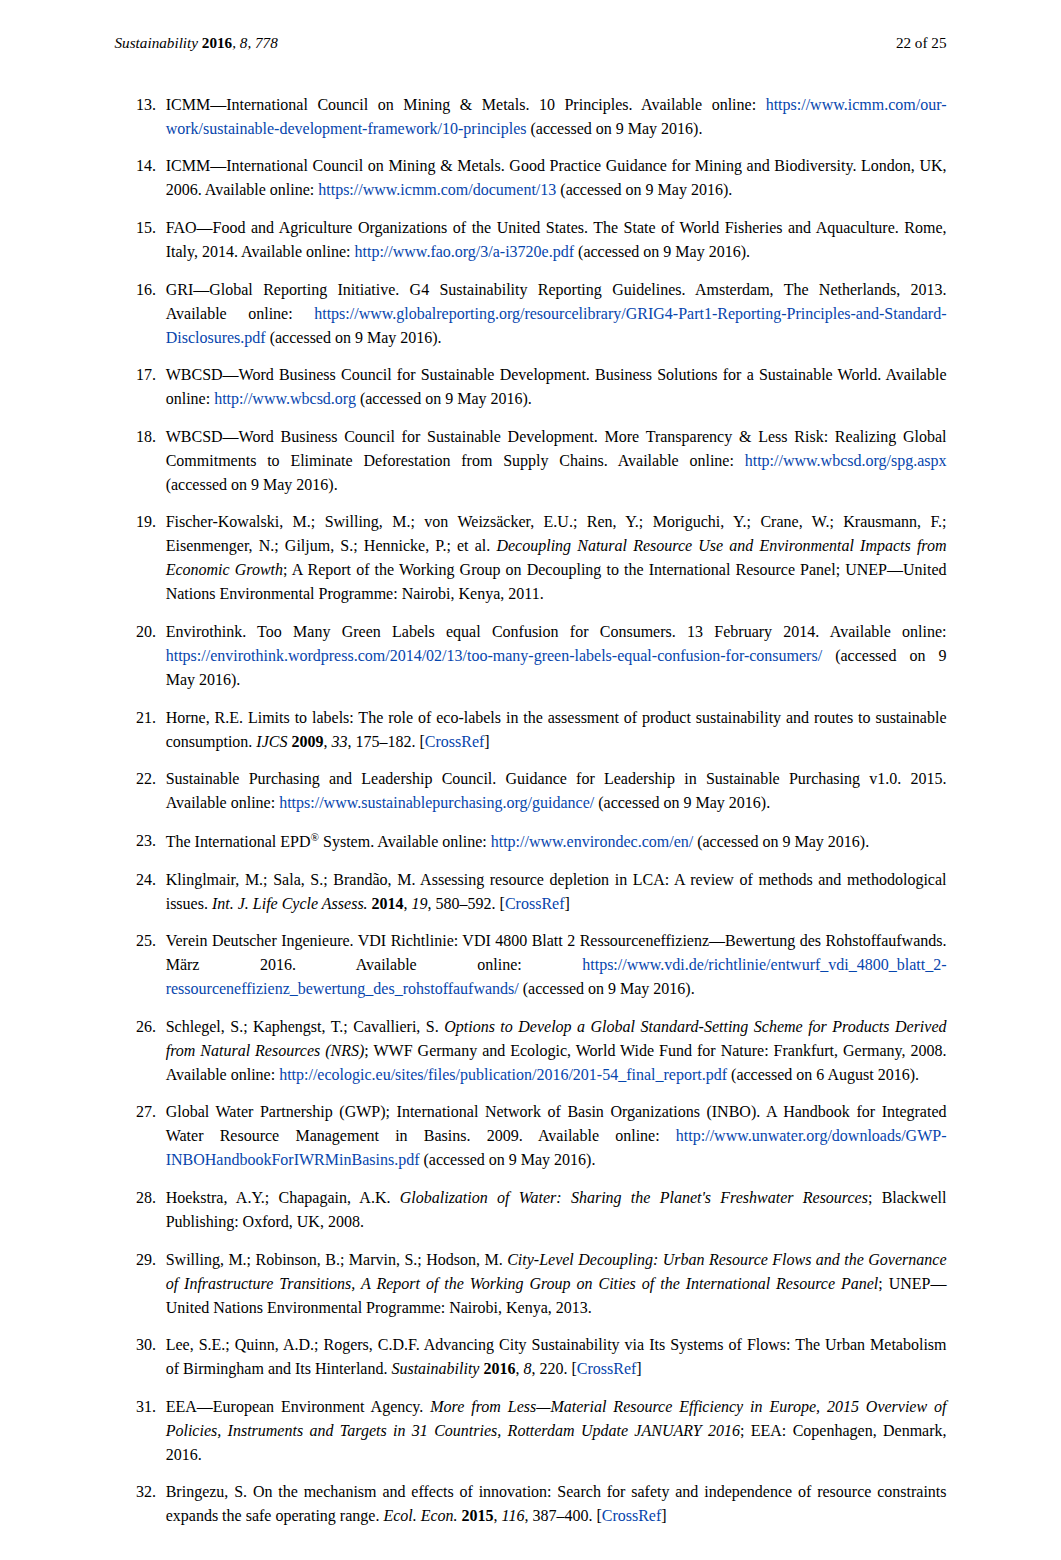Sustainability 2016, 8, 778
22 of 25
ICMM—International Council on Mining & Metals. 10 Principles. Available online: https://www.icmm.com/our-work/sustainable-development-framework/10-principles (accessed on 9 May 2016).
ICMM—International Council on Mining & Metals. Good Practice Guidance for Mining and Biodiversity. London, UK, 2006. Available online: https://www.icmm.com/document/13 (accessed on 9 May 2016).
FAO—Food and Agriculture Organizations of the United States. The State of World Fisheries and Aquaculture. Rome, Italy, 2014. Available online: http://www.fao.org/3/a-i3720e.pdf (accessed on 9 May 2016).
GRI—Global Reporting Initiative. G4 Sustainability Reporting Guidelines. Amsterdam, The Netherlands, 2013. Available online: https://www.globalreporting.org/resourcelibrary/GRIG4-Part1-Reporting-Principles-and-Standard-Disclosures.pdf (accessed on 9 May 2016).
WBCSD—Word Business Council for Sustainable Development. Business Solutions for a Sustainable World. Available online: http://www.wbcsd.org (accessed on 9 May 2016).
WBCSD—Word Business Council for Sustainable Development. More Transparency & Less Risk: Realizing Global Commitments to Eliminate Deforestation from Supply Chains. Available online: http://www.wbcsd.org/spg.aspx (accessed on 9 May 2016).
Fischer-Kowalski, M.; Swilling, M.; von Weizsäcker, E.U.; Ren, Y.; Moriguchi, Y.; Crane, W.; Krausmann, F.; Eisenmenger, N.; Giljum, S.; Hennicke, P.; et al. Decoupling Natural Resource Use and Environmental Impacts from Economic Growth; A Report of the Working Group on Decoupling to the International Resource Panel; UNEP—United Nations Environmental Programme: Nairobi, Kenya, 2011.
Envirothink. Too Many Green Labels equal Confusion for Consumers. 13 February 2014. Available online: https://envirothink.wordpress.com/2014/02/13/too-many-green-labels-equal-confusion-for-consumers/ (accessed on 9 May 2016).
Horne, R.E. Limits to labels: The role of eco-labels in the assessment of product sustainability and routes to sustainable consumption. IJCS 2009, 33, 175–182. [CrossRef]
Sustainable Purchasing and Leadership Council. Guidance for Leadership in Sustainable Purchasing v1.0. 2015. Available online: https://www.sustainablepurchasing.org/guidance/ (accessed on 9 May 2016).
The International EPD® System. Available online: http://www.environdec.com/en/ (accessed on 9 May 2016).
Klinglmair, M.; Sala, S.; Brandão, M. Assessing resource depletion in LCA: A review of methods and methodological issues. Int. J. Life Cycle Assess. 2014, 19, 580–592. [CrossRef]
Verein Deutscher Ingenieure. VDI Richtlinie: VDI 4800 Blatt 2 Ressourceneffizienz—Bewertung des Rohstoffaufwands. März 2016. Available online: https://www.vdi.de/richtlinie/entwurf_vdi_4800_blatt_2-ressourceneffizienz_bewertung_des_rohstoffaufwands/ (accessed on 9 May 2016).
Schlegel, S.; Kaphengst, T.; Cavallieri, S. Options to Develop a Global Standard-Setting Scheme for Products Derived from Natural Resources (NRS); WWF Germany and Ecologic, World Wide Fund for Nature: Frankfurt, Germany, 2008. Available online: http://ecologic.eu/sites/files/publication/2016/201-54_final_report.pdf (accessed on 6 August 2016).
Global Water Partnership (GWP); International Network of Basin Organizations (INBO). A Handbook for Integrated Water Resource Management in Basins. 2009. Available online: http://www.unwater.org/downloads/GWP-INBOHandbookForIWRMinBasins.pdf (accessed on 9 May 2016).
Hoekstra, A.Y.; Chapagain, A.K. Globalization of Water: Sharing the Planet's Freshwater Resources; Blackwell Publishing: Oxford, UK, 2008.
Swilling, M.; Robinson, B.; Marvin, S.; Hodson, M. City-Level Decoupling: Urban Resource Flows and the Governance of Infrastructure Transitions, A Report of the Working Group on Cities of the International Resource Panel; UNEP—United Nations Environmental Programme: Nairobi, Kenya, 2013.
Lee, S.E.; Quinn, A.D.; Rogers, C.D.F. Advancing City Sustainability via Its Systems of Flows: The Urban Metabolism of Birmingham and Its Hinterland. Sustainability 2016, 8, 220. [CrossRef]
EEA—European Environment Agency. More from Less—Material Resource Efficiency in Europe, 2015 Overview of Policies, Instruments and Targets in 31 Countries, Rotterdam Update JANUARY 2016; EEA: Copenhagen, Denmark, 2016.
Bringezu, S. On the mechanism and effects of innovation: Search for safety and independence of resource constraints expands the safe operating range. Ecol. Econ. 2015, 116, 387–400. [CrossRef]